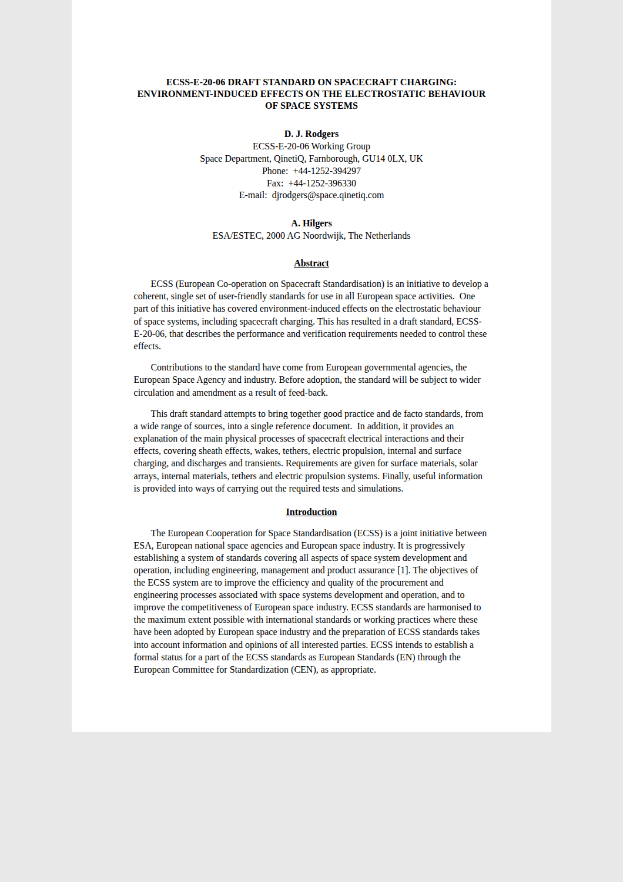ECSS-E-20-06 Draft Standard on Spacecraft Charging:
Environment-Induced Effects on the Electrostatic Behaviour
of Space Systems
D. J. Rodgers
ECSS-E-20-06 Working Group
Space Department, QinetiQ, Farnborough, GU14 0LX, UK
Phone: +44-1252-394297
Fax: +44-1252-396330
E-mail: djrodgers@space.qinetiq.com
A. Hilgers
ESA/ESTEC, 2000 AG Noordwijk, The Netherlands
Abstract
ECSS (European Co-operation on Spacecraft Standardisation) is an initiative to develop a coherent, single set of user-friendly standards for use in all European space activities. One part of this initiative has covered environment-induced effects on the electrostatic behaviour of space systems, including spacecraft charging. This has resulted in a draft standard, ECSS-E-20-06, that describes the performance and verification requirements needed to control these effects.
Contributions to the standard have come from European governmental agencies, the European Space Agency and industry. Before adoption, the standard will be subject to wider circulation and amendment as a result of feed-back.
This draft standard attempts to bring together good practice and de facto standards, from a wide range of sources, into a single reference document. In addition, it provides an explanation of the main physical processes of spacecraft electrical interactions and their effects, covering sheath effects, wakes, tethers, electric propulsion, internal and surface charging, and discharges and transients. Requirements are given for surface materials, solar arrays, internal materials, tethers and electric propulsion systems. Finally, useful information is provided into ways of carrying out the required tests and simulations.
Introduction
The European Cooperation for Space Standardisation (ECSS) is a joint initiative between ESA, European national space agencies and European space industry. It is progressively establishing a system of standards covering all aspects of space system development and operation, including engineering, management and product assurance [1]. The objectives of the ECSS system are to improve the efficiency and quality of the procurement and engineering processes associated with space systems development and operation, and to improve the competitiveness of European space industry. ECSS standards are harmonised to the maximum extent possible with international standards or working practices where these have been adopted by European space industry and the preparation of ECSS standards takes into account information and opinions of all interested parties. ECSS intends to establish a formal status for a part of the ECSS standards as European Standards (EN) through the European Committee for Standardization (CEN), as appropriate.